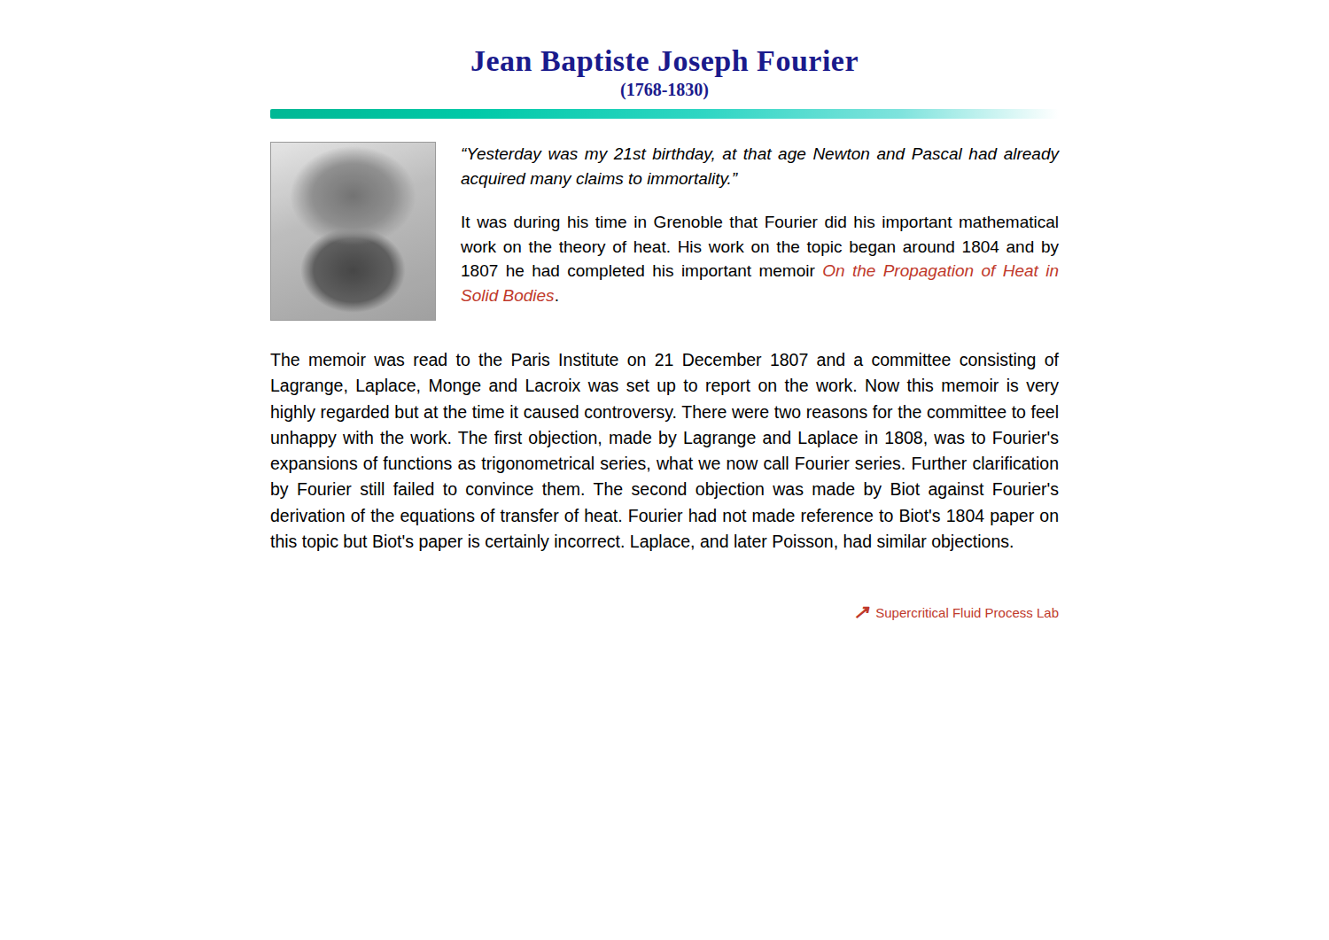Jean Baptiste Joseph Fourier
(1768-1830)
“Yesterday was my 21st birthday, at that age Newton and Pascal had already acquired many claims to immortality.”
It was during his time in Grenoble that Fourier did his important mathematical work on the theory of heat. His work on the topic began around 1804 and by 1807 he had completed his important memoir On the Propagation of Heat in Solid Bodies.
The memoir was read to the Paris Institute on 21 December 1807 and a committee consisting of Lagrange, Laplace, Monge and Lacroix was set up to report on the work. Now this memoir is very highly regarded but at the time it caused controversy. There were two reasons for the committee to feel unhappy with the work. The first objection, made by Lagrange and Laplace in 1808, was to Fourier's expansions of functions as trigonometrical series, what we now call Fourier series. Further clarification by Fourier still failed to convince them. The second objection was made by Biot against Fourier's derivation of the equations of transfer of heat. Fourier had not made reference to Biot's 1804 paper on this topic but Biot's paper is certainly incorrect. Laplace, and later Poisson, had similar objections.
↗ Supercritical Fluid Process Lab